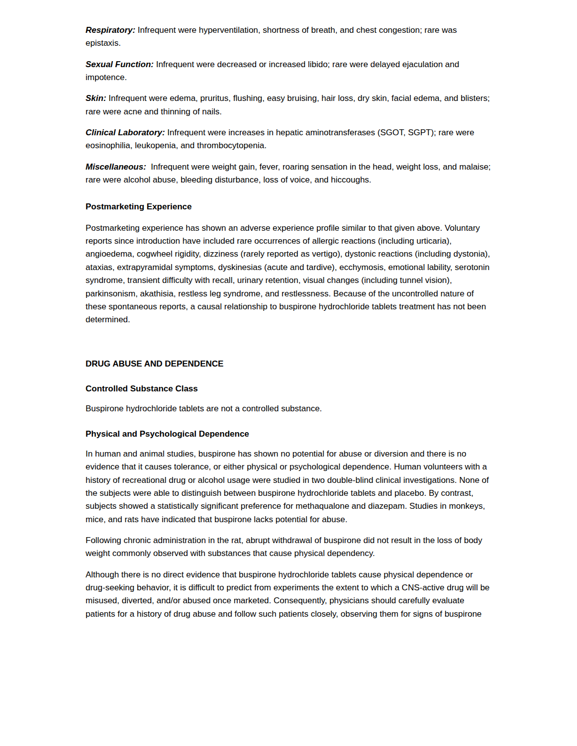Respiratory: Infrequent were hyperventilation, shortness of breath, and chest congestion; rare was epistaxis.
Sexual Function: Infrequent were decreased or increased libido; rare were delayed ejaculation and impotence.
Skin: Infrequent were edema, pruritus, flushing, easy bruising, hair loss, dry skin, facial edema, and blisters; rare were acne and thinning of nails.
Clinical Laboratory: Infrequent were increases in hepatic aminotransferases (SGOT, SGPT); rare were eosinophilia, leukopenia, and thrombocytopenia.
Miscellaneous: Infrequent were weight gain, fever, roaring sensation in the head, weight loss, and malaise; rare were alcohol abuse, bleeding disturbance, loss of voice, and hiccoughs.
Postmarketing Experience
Postmarketing experience has shown an adverse experience profile similar to that given above. Voluntary reports since introduction have included rare occurrences of allergic reactions (including urticaria), angioedema, cogwheel rigidity, dizziness (rarely reported as vertigo), dystonic reactions (including dystonia), ataxias, extrapyramidal symptoms, dyskinesias (acute and tardive), ecchymosis, emotional lability, serotonin syndrome, transient difficulty with recall, urinary retention, visual changes (including tunnel vision), parkinsonism, akathisia, restless leg syndrome, and restlessness. Because of the uncontrolled nature of these spontaneous reports, a causal relationship to buspirone hydrochloride tablets treatment has not been determined.
DRUG ABUSE AND DEPENDENCE
Controlled Substance Class
Buspirone hydrochloride tablets are not a controlled substance.
Physical and Psychological Dependence
In human and animal studies, buspirone has shown no potential for abuse or diversion and there is no evidence that it causes tolerance, or either physical or psychological dependence. Human volunteers with a history of recreational drug or alcohol usage were studied in two double-blind clinical investigations. None of the subjects were able to distinguish between buspirone hydrochloride tablets and placebo. By contrast, subjects showed a statistically significant preference for methaqualone and diazepam. Studies in monkeys, mice, and rats have indicated that buspirone lacks potential for abuse.
Following chronic administration in the rat, abrupt withdrawal of buspirone did not result in the loss of body weight commonly observed with substances that cause physical dependency.
Although there is no direct evidence that buspirone hydrochloride tablets cause physical dependence or drug-seeking behavior, it is difficult to predict from experiments the extent to which a CNS-active drug will be misused, diverted, and/or abused once marketed. Consequently, physicians should carefully evaluate patients for a history of drug abuse and follow such patients closely, observing them for signs of buspirone